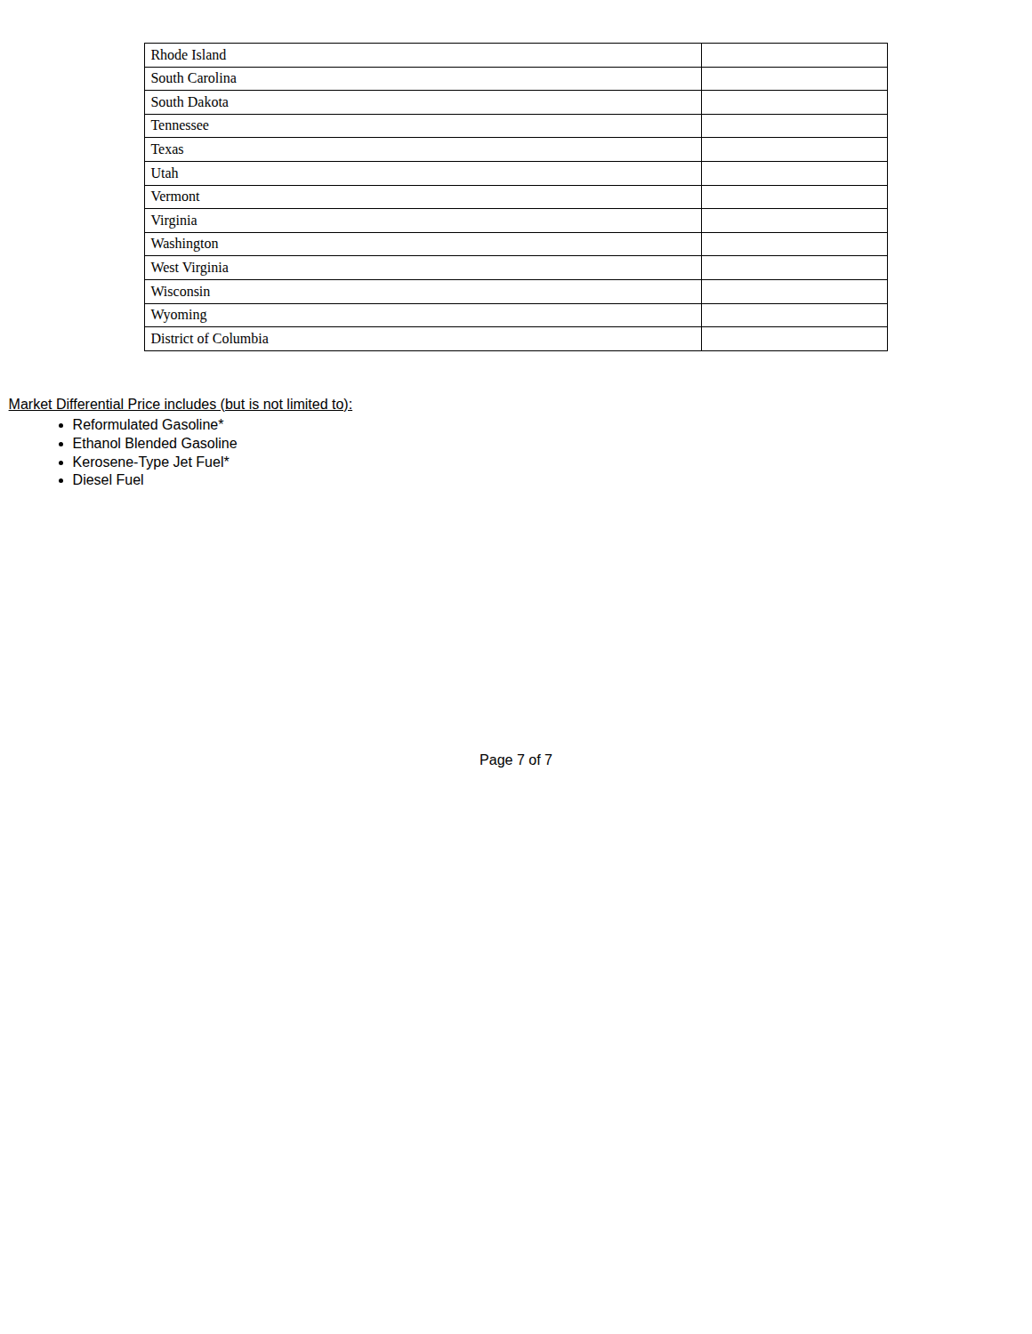| Rhode Island | |
| South Carolina | |
| South Dakota | |
| Tennessee | |
| Texas | |
| Utah | |
| Vermont | |
| Virginia | |
| Washington | |
| West Virginia | |
| Wisconsin | |
| Wyoming | |
| District of Columbia | |
Market Differential Price includes (but is not limited to):
Reformulated Gasoline*
Ethanol Blended Gasoline
Kerosene-Type Jet Fuel*
Diesel Fuel
Page 7 of 7